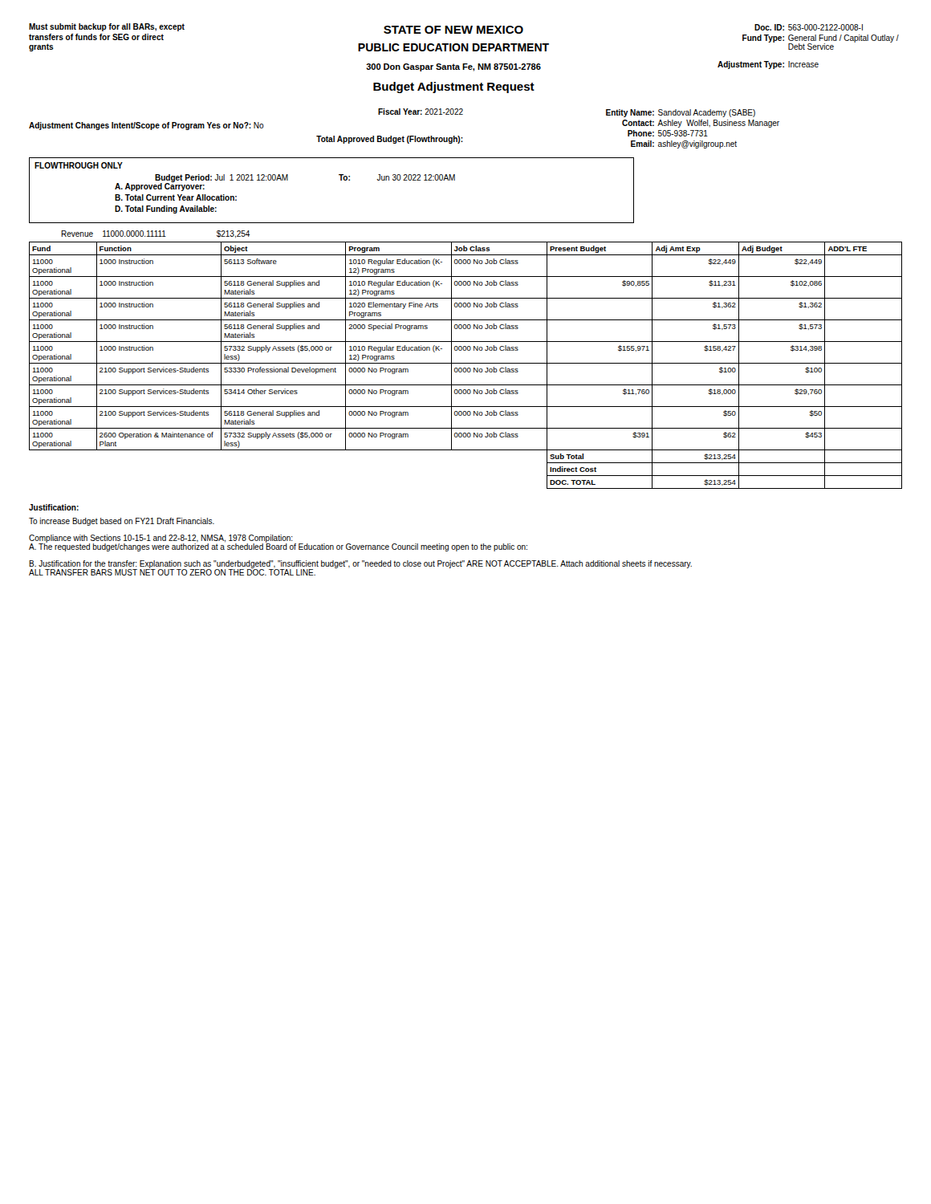Must submit backup for all BARs, except transfers of funds for SEG or direct grants
STATE OF NEW MEXICO
PUBLIC EDUCATION DEPARTMENT
300 Don Gaspar Santa Fe, NM 87501-2786
Budget Adjustment Request
| Doc. ID: | 563-000-2122-0008-I |
| Fund Type: | General Fund / Capital Outlay / Debt Service |
| Adjustment Type: | Increase |
Fiscal Year: 2021-2022
Adjustment Changes Intent/Scope of Program Yes or No?: No
Total Approved Budget (Flowthrough):
| Entity Name: | Sandoval Academy (SABE) |
| Contact: | Ashley Wolfel, Business Manager |
| Phone: | 505-938-7731 |
| Email: | ashley@vigilgroup.net |
FLOWTHROUGH ONLY
Budget Period: Jul 1 2021 12:00AM To: Jun 30 2022 12:00AM
A. Approved Carryover:
B. Total Current Year Allocation:
D. Total Funding Available:
Revenue 11000.0000.11111 $213,254
| Fund | Function | Object | Program | Job Class | Present Budget | Adj Amt Exp | Adj Budget | ADD'L FTE |
| --- | --- | --- | --- | --- | --- | --- | --- | --- |
| 11000 Operational | 1000 Instruction | 56113 Software | 1010 Regular Education (K-12) Programs | 0000 No Job Class | | $22,449 | $22,449 | |
| 11000 Operational | 1000 Instruction | 56118 General Supplies and Materials | 1010 Regular Education (K-12) Programs | 0000 No Job Class | $90,855 | $11,231 | $102,086 | |
| 11000 Operational | 1000 Instruction | 56118 General Supplies and Materials | 1020 Elementary Fine Arts Programs | 0000 No Job Class | | $1,362 | $1,362 | |
| 11000 Operational | 1000 Instruction | 56118 General Supplies and Materials | 2000 Special Programs | 0000 No Job Class | | $1,573 | $1,573 | |
| 11000 Operational | 1000 Instruction | 57332 Supply Assets ($5,000 or less) | 1010 Regular Education (K-12) Programs | 0000 No Job Class | $155,971 | $158,427 | $314,398 | |
| 11000 Operational | 2100 Support Services-Students | 53330 Professional Development | 0000 No Program | 0000 No Job Class | | $100 | $100 | |
| 11000 Operational | 2100 Support Services-Students | 53414 Other Services | 0000 No Program | 0000 No Job Class | $11,760 | $18,000 | $29,760 | |
| 11000 Operational | 2100 Support Services-Students | 56118 General Supplies and Materials | 0000 No Program | 0000 No Job Class | | $50 | $50 | |
| 11000 Operational | 2600 Operation & Maintenance of Plant | 57332 Supply Assets ($5,000 or less) | 0000 No Program | 0000 No Job Class | $391 | $62 | $453 | |
| | Sub Total | $213,254 | | |
| | Indirect Cost | | | |
| | DOC. TOTAL | $213,254 | | |
Justification:
To increase Budget based on FY21 Draft Financials.
Compliance with Sections 10-15-1 and 22-8-12, NMSA, 1978 Compilation:
A. The requested budget/changes were authorized at a scheduled Board of Education or Governance Council meeting open to the public on:
B. Justification for the transfer: Explanation such as "underbudgeted", "insufficient budget", or "needed to close out Project" ARE NOT ACCEPTABLE. Attach additional sheets if necessary.
ALL TRANSFER BARS MUST NET OUT TO ZERO ON THE DOC. TOTAL LINE.